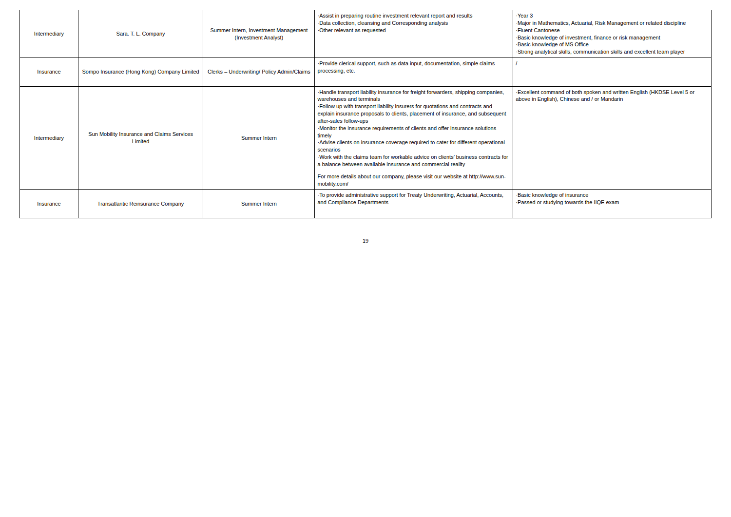| Intermediary | Sara. T. L. Company | Summer Intern, Investment Management (Investment Analyst) | ·Assist in preparing routine investment relevant report and results ·Data collection, cleansing and Corresponding analysis ·Other relevant as requested | ·Year 3 ·Major in Mathematics, Actuarial, Risk Management or related discipline ·Fluent Cantonese ·Basic knowledge of investment, finance or risk management ·Basic knowledge of MS Office ·Strong analytical skills, communication skills and excellent team player |
| Insurance | Sompo Insurance (Hong Kong) Company Limited | Clerks – Underwriting/ Policy Admin/Claims | ·Provide clerical support, such as data input, documentation, simple claims processing, etc. | / |
| Intermediary | Sun Mobility Insurance and Claims Services Limited | Summer Intern | ·Handle transport liability insurance for freight forwarders, shipping companies, warehouses and terminals ·Follow up with transport liability insurers for quotations and contracts and explain insurance proposals to clients, placement of insurance, and subsequent after-sales follow-ups ·Monitor the insurance requirements of clients and offer insurance solutions timely ·Advise clients on insurance coverage required to cater for different operational scenarios ·Work with the claims team for workable advice on clients’ business contracts for a balance between available insurance and commercial reality For more details about our company, please visit our website at http://www.sun-mobility.com/ | ·Excellent command of both spoken and written English (HKDSE Level 5 or above in English), Chinese and / or Mandarin |
| Insurance | Transatlantic Reinsurance Company | Summer Intern | ·To provide administrative support for Treaty Underwriting, Actuarial, Accounts, and Compliance Departments | ·Basic knowledge of insurance ·Passed or studying towards the IIQE exam |
19